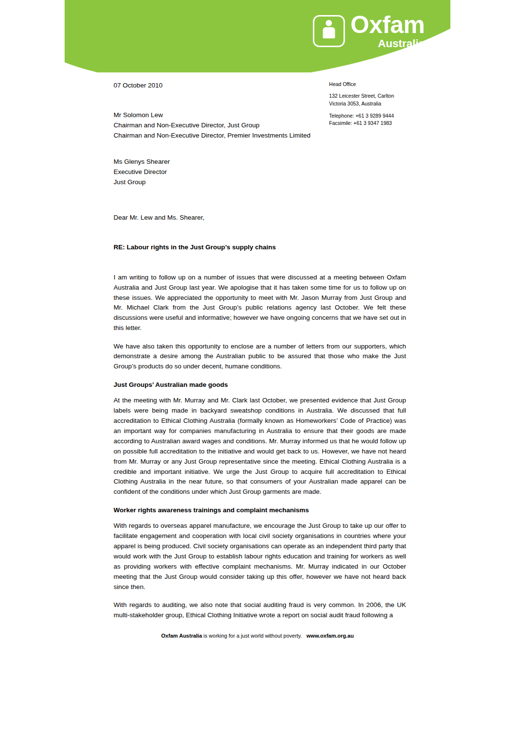Oxfam Australia
Head Office
132 Leicester Street, Carlton
Victoria 3053, Australia
Telephone: +61 3 9289 9444
Facsimile: +61 3 9347 1983
07 October 2010
Mr Solomon Lew
Chairman and Non-Executive Director, Just Group
Chairman and Non-Executive Director, Premier Investments Limited
Ms Glenys Shearer
Executive Director
Just Group
Dear Mr. Lew and Ms. Shearer,
RE: Labour rights in the Just Group’s supply chains
I am writing to follow up on a number of issues that were discussed at a meeting between Oxfam Australia and Just Group last year. We apologise that it has taken some time for us to follow up on these issues. We appreciated the opportunity to meet with Mr. Jason Murray from Just Group and Mr. Michael Clark from the Just Group’s public relations agency last October. We felt these discussions were useful and informative; however we have ongoing concerns that we have set out in this letter.
We have also taken this opportunity to enclose are a number of letters from our supporters, which demonstrate a desire among the Australian public to be assured that those who make the Just Group’s products do so under decent, humane conditions.
Just Groups’ Australian made goods
At the meeting with Mr. Murray and Mr. Clark last October, we presented evidence that Just Group labels were being made in backyard sweatshop conditions in Australia. We discussed that full accreditation to Ethical Clothing Australia (formally known as Homeworkers’ Code of Practice) was an important way for companies manufacturing in Australia to ensure that their goods are made according to Australian award wages and conditions. Mr. Murray informed us that he would follow up on possible full accreditation to the initiative and would get back to us. However, we have not heard from Mr. Murray or any Just Group representative since the meeting. Ethical Clothing Australia is a credible and important initiative. We urge the Just Group to acquire full accreditation to Ethical Clothing Australia in the near future, so that consumers of your Australian made apparel can be confident of the conditions under which Just Group garments are made.
Worker rights awareness trainings and complaint mechanisms
With regards to overseas apparel manufacture, we encourage the Just Group to take up our offer to facilitate engagement and cooperation with local civil society organisations in countries where your apparel is being produced. Civil society organisations can operate as an independent third party that would work with the Just Group to establish labour rights education and training for workers as well as providing workers with effective complaint mechanisms. Mr. Murray indicated in our October meeting that the Just Group would consider taking up this offer, however we have not heard back since then.
With regards to auditing, we also note that social auditing fraud is very common. In 2006, the UK multi-stakeholder group, Ethical Clothing Initiative wrote a report on social audit fraud following a
Oxfam Australia is working for a just world without poverty. www.oxfam.org.au